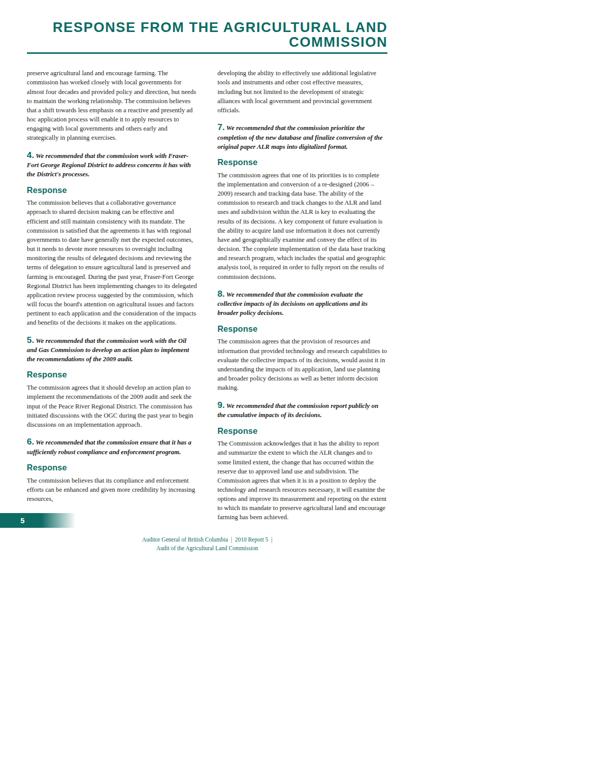Response from the Agricultural Land Commission
preserve agricultural land and encourage farming. The commission has worked closely with local governments for almost four decades and provided policy and direction, but needs to maintain the working relationship. The commission believes that a shift towards less emphasis on a reactive and presently ad hoc application process will enable it to apply resources to engaging with local governments and others early and strategically in planning exercises.
4. We recommended that the commission work with Fraser-Fort George Regional District to address concerns it has with the District's processes.
Response
The commission believes that a collaborative governance approach to shared decision making can be effective and efficient and still maintain consistency with its mandate. The commission is satisfied that the agreements it has with regional governments to date have generally met the expected outcomes, but it needs to devote more resources to oversight including monitoring the results of delegated decisions and reviewing the terms of delegation to ensure agricultural land is preserved and farming is encouraged. During the past year, Fraser-Fort George Regional District has been implementing changes to its delegated application review process suggested by the commission, which will focus the board's attention on agricultural issues and factors pertinent to each application and the consideration of the impacts and benefits of the decisions it makes on the applications.
5. We recommended that the commission work with the Oil and Gas Commission to develop an action plan to implement the recommendations of the 2009 audit.
Response
The commission agrees that it should develop an action plan to implement the recommendations of the 2009 audit and seek the input of the Peace River Regional District. The commission has initiated discussions with the OGC during the past year to begin discussions on an implementation approach.
6. We recommended that the commission ensure that it has a sufficiently robust compliance and enforcement program.
Response
The commission believes that its compliance and enforcement efforts can be enhanced and given more credibility by increasing resources,
developing the ability to effectively use additional legislative tools and instruments and other cost effective measures, including but not limited to the development of strategic alliances with local government and provincial government officials.
7. We recommended that the commission prioritize the completion of the new database and finalize conversion of the original paper ALR maps into digitalized format.
Response
The commission agrees that one of its priorities is to complete the implementation and conversion of a re-designed (2006 – 2009) research and tracking data base. The ability of the commission to research and track changes to the ALR and land uses and subdivision within the ALR is key to evaluating the results of its decisions. A key component of future evaluation is the ability to acquire land use information it does not currently have and geographically examine and convey the effect of its decision. The complete implementation of the data base tracking and research program, which includes the spatial and geographic analysis tool, is required in order to fully report on the results of commission decisions.
8. We recommended that the commission evaluate the collective impacts of its decisions on applications and its broader policy decisions.
Response
The commission agrees that the provision of resources and information that provided technology and research capabilities to evaluate the collective impacts of its decisions, would assist it in understanding the impacts of its application, land use planning and broader policy decisions as well as better inform decision making.
9. We recommended that the commission report publicly on the cumulative impacts of its decisions.
Response
The Commission acknowledges that it has the ability to report and summarize the extent to which the ALR changes and to some limited extent, the change that has occurred within the reserve due to approved land use and subdivision. The Commission agrees that when it is in a position to deploy the technology and research resources necessary, it will examine the options and improve its measurement and reporting on the extent to which its mandate to preserve agricultural land and encourage farming has been achieved.
5
Auditor General of British Columbia | 2010 Report 5 | Audit of the Agricultural Land Commission